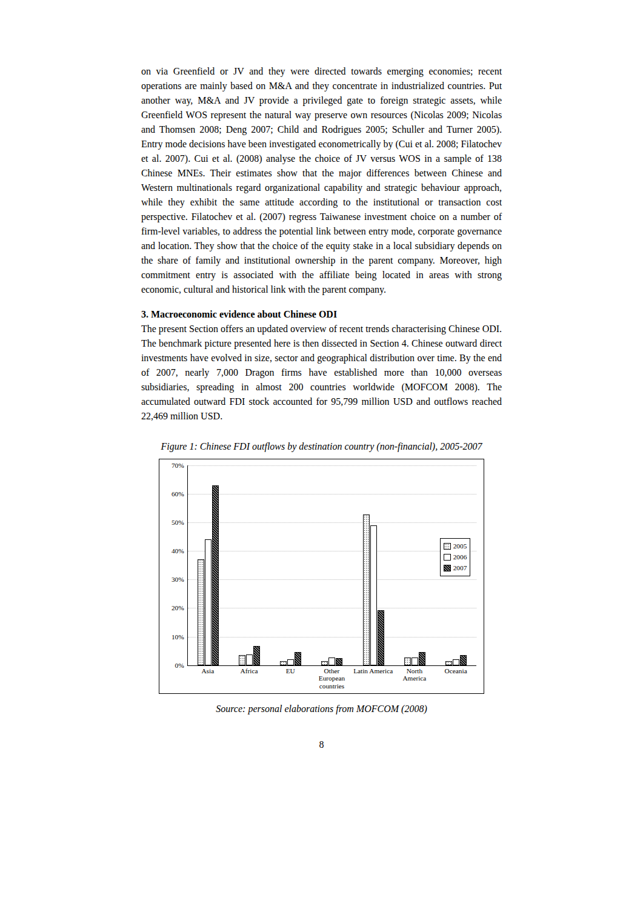on via Greenfield or JV and they were directed towards emerging economies; recent operations are mainly based on M&A and they concentrate in industrialized countries. Put another way, M&A and JV provide a privileged gate to foreign strategic assets, while Greenfield WOS represent the natural way preserve own resources (Nicolas 2009; Nicolas and Thomsen 2008; Deng 2007; Child and Rodrigues 2005; Schuller and Turner 2005). Entry mode decisions have been investigated econometrically by (Cui et al. 2008; Filatochev et al. 2007). Cui et al. (2008) analyse the choice of JV versus WOS in a sample of 138 Chinese MNEs. Their estimates show that the major differences between Chinese and Western multinationals regard organizational capability and strategic behaviour approach, while they exhibit the same attitude according to the institutional or transaction cost perspective. Filatochev et al. (2007) regress Taiwanese investment choice on a number of firm-level variables, to address the potential link between entry mode, corporate governance and location. They show that the choice of the equity stake in a local subsidiary depends on the share of family and institutional ownership in the parent company. Moreover, high commitment entry is associated with the affiliate being located in areas with strong economic, cultural and historical link with the parent company.
3. Macroeconomic evidence about Chinese ODI
The present Section offers an updated overview of recent trends characterising Chinese ODI. The benchmark picture presented here is then dissected in Section 4. Chinese outward direct investments have evolved in size, sector and geographical distribution over time. By the end of 2007, nearly 7,000 Dragon firms have established more than 10,000 overseas subsidiaries, spreading in almost 200 countries worldwide (MOFCOM 2008). The accumulated outward FDI stock accounted for 95,799 million USD and outflows reached 22,469 million USD.
Figure 1: Chinese FDI outflows by destination country (non-financial), 2005-2007
70%
60%
50%
40%
30%
20%
10%
0%
2005
2006
2007
Asia
Africa
EU
Other European countries
Latin America
North America
Oceania
Source: personal elaborations from MOFCOM (2008)
8